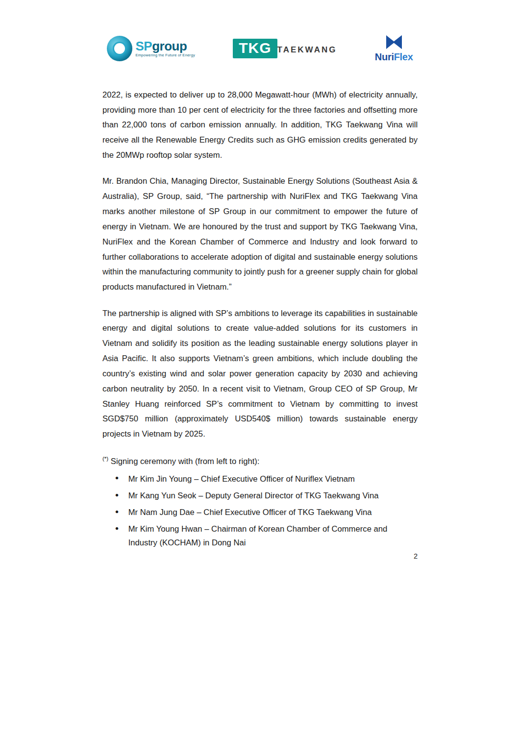SPgroup
Empowering the Future of Energy
TKG
TAEKWANG
NuriFlex
2022, is expected to deliver up to 28,000 Megawatt-hour (MWh) of electricity annually, providing more than 10 per cent of electricity for the three factories and offsetting more than 22,000 tons of carbon emission annually. In addition, TKG Taekwang Vina will receive all the Renewable Energy Credits such as GHG emission credits generated by the 20MWp rooftop solar system.
Mr. Brandon Chia, Managing Director, Sustainable Energy Solutions (Southeast Asia & Australia), SP Group, said, “The partnership with NuriFlex and TKG Taekwang Vina marks another milestone of SP Group in our commitment to empower the future of energy in Vietnam. We are honoured by the trust and support by TKG Taekwang Vina, NuriFlex and the Korean Chamber of Commerce and Industry and look forward to further collaborations to accelerate adoption of digital and sustainable energy solutions within the manufacturing community to jointly push for a greener supply chain for global products manufactured in Vietnam.”
The partnership is aligned with SP’s ambitions to leverage its capabilities in sustainable energy and digital solutions to create value-added solutions for its customers in Vietnam and solidify its position as the leading sustainable energy solutions player in Asia Pacific. It also supports Vietnam’s green ambitions, which include doubling the country’s existing wind and solar power generation capacity by 2030 and achieving carbon neutrality by 2050. In a recent visit to Vietnam, Group CEO of SP Group, Mr Stanley Huang reinforced SP’s commitment to Vietnam by committing to invest SGD$750 million (approximately USD540$ million) towards sustainable energy projects in Vietnam by 2025.
(*) Signing ceremony with (from left to right):
Mr Kim Jin Young – Chief Executive Officer of Nuriflex Vietnam
Mr Kang Yun Seok – Deputy General Director of TKG Taekwang Vina
Mr Nam Jung Dae – Chief Executive Officer of TKG Taekwang Vina
Mr Kim Young Hwan – Chairman of Korean Chamber of Commerce and Industry (KOCHAM) in Dong Nai
2